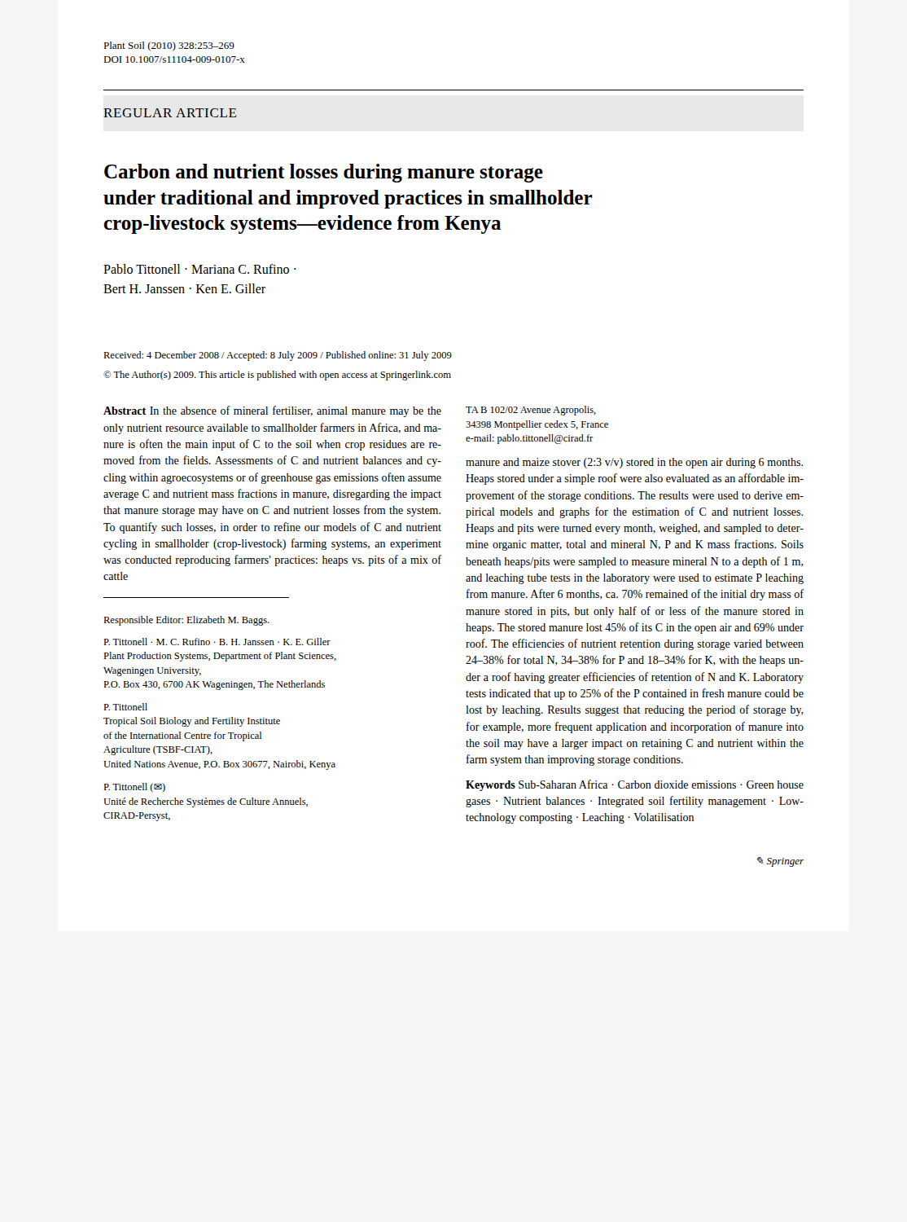Plant Soil (2010) 328:253–269
DOI 10.1007/s11104-009-0107-x
REGULAR ARTICLE
Carbon and nutrient losses during manure storage
under traditional and improved practices in smallholder
crop-livestock systems—evidence from Kenya
Pablo Tittonell · Mariana C. Rufino ·
Bert H. Janssen · Ken E. Giller
Received: 4 December 2008 / Accepted: 8 July 2009 / Published online: 31 July 2009
© The Author(s) 2009. This article is published with open access at Springerlink.com
Abstract In the absence of mineral fertiliser, animal manure may be the only nutrient resource available to smallholder farmers in Africa, and manure is often the main input of C to the soil when crop residues are removed from the fields. Assessments of C and nutrient balances and cycling within agroecosystems or of greenhouse gas emissions often assume average C and nutrient mass fractions in manure, disregarding the impact that manure storage may have on C and nutrient losses from the system. To quantify such losses, in order to refine our models of C and nutrient cycling in smallholder (crop-livestock) farming systems, an experiment was conducted reproducing farmers' practices: heaps vs. pits of a mix of cattle
Responsible Editor: Elizabeth M. Baggs.
P. Tittonell · M. C. Rufino · B. H. Janssen · K. E. Giller
Plant Production Systems, Department of Plant Sciences,
Wageningen University,
P.O. Box 430, 6700 AK Wageningen, The Netherlands
P. Tittonell
Tropical Soil Biology and Fertility Institute
of the International Centre for Tropical
Agriculture (TSBF-CIAT),
United Nations Avenue, P.O. Box 30677, Nairobi, Kenya
P. Tittonell (✉)
Unité de Recherche Systèmes de Culture Annuels,
CIRAD-Persyst,
TA B 102/02 Avenue Agropolis,
34398 Montpellier cedex 5, France
e-mail: pablo.tittonell@cirad.fr
manure and maize stover (2:3 v/v) stored in the open air during 6 months. Heaps stored under a simple roof were also evaluated as an affordable improvement of the storage conditions. The results were used to derive empirical models and graphs for the estimation of C and nutrient losses. Heaps and pits were turned every month, weighed, and sampled to determine organic matter, total and mineral N, P and K mass fractions. Soils beneath heaps/pits were sampled to measure mineral N to a depth of 1 m, and leaching tube tests in the laboratory were used to estimate P leaching from manure. After 6 months, ca. 70% remained of the initial dry mass of manure stored in pits, but only half of or less of the manure stored in heaps. The stored manure lost 45% of its C in the open air and 69% under roof. The efficiencies of nutrient retention during storage varied between 24–38% for total N, 34–38% for P and 18–34% for K, with the heaps under a roof having greater efficiencies of retention of N and K. Laboratory tests indicated that up to 25% of the P contained in fresh manure could be lost by leaching. Results suggest that reducing the period of storage by, for example, more frequent application and incorporation of manure into the soil may have a larger impact on retaining C and nutrient within the farm system than improving storage conditions.
Keywords Sub-Saharan Africa · Carbon dioxide emissions · Green house gases · Nutrient balances · Integrated soil fertility management · Low-technology composting · Leaching · Volatilisation
✎ Springer